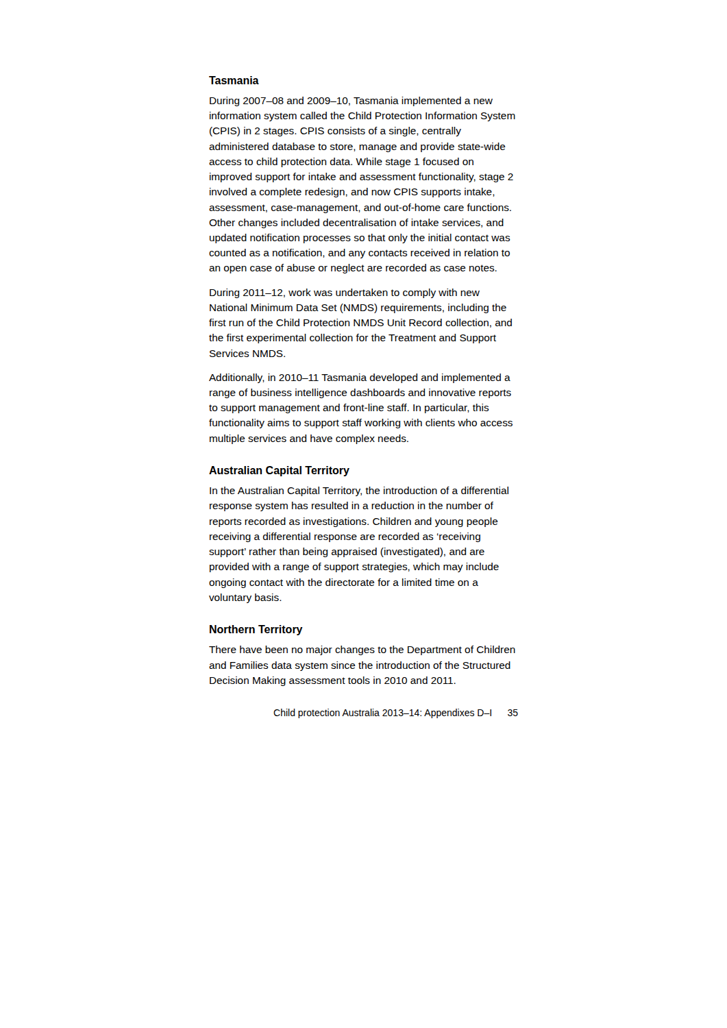Tasmania
During 2007–08 and 2009–10, Tasmania implemented a new information system called the Child Protection Information System (CPIS) in 2 stages. CPIS consists of a single, centrally administered database to store, manage and provide state-wide access to child protection data. While stage 1 focused on improved support for intake and assessment functionality, stage 2 involved a complete redesign, and now CPIS supports intake, assessment, case-management, and out-of-home care functions. Other changes included decentralisation of intake services, and updated notification processes so that only the initial contact was counted as a notification, and any contacts received in relation to an open case of abuse or neglect are recorded as case notes.
During 2011–12, work was undertaken to comply with new National Minimum Data Set (NMDS) requirements, including the first run of the Child Protection NMDS Unit Record collection, and the first experimental collection for the Treatment and Support Services NMDS.
Additionally, in 2010–11 Tasmania developed and implemented a range of business intelligence dashboards and innovative reports to support management and front-line staff. In particular, this functionality aims to support staff working with clients who access multiple services and have complex needs.
Australian Capital Territory
In the Australian Capital Territory, the introduction of a differential response system has resulted in a reduction in the number of reports recorded as investigations. Children and young people receiving a differential response are recorded as ‘receiving support’ rather than being appraised (investigated), and are provided with a range of support strategies, which may include ongoing contact with the directorate for a limited time on a voluntary basis.
Northern Territory
There have been no major changes to the Department of Children and Families data system since the introduction of the Structured Decision Making assessment tools in 2010 and 2011.
Child protection Australia 2013–14: Appendixes D–I35